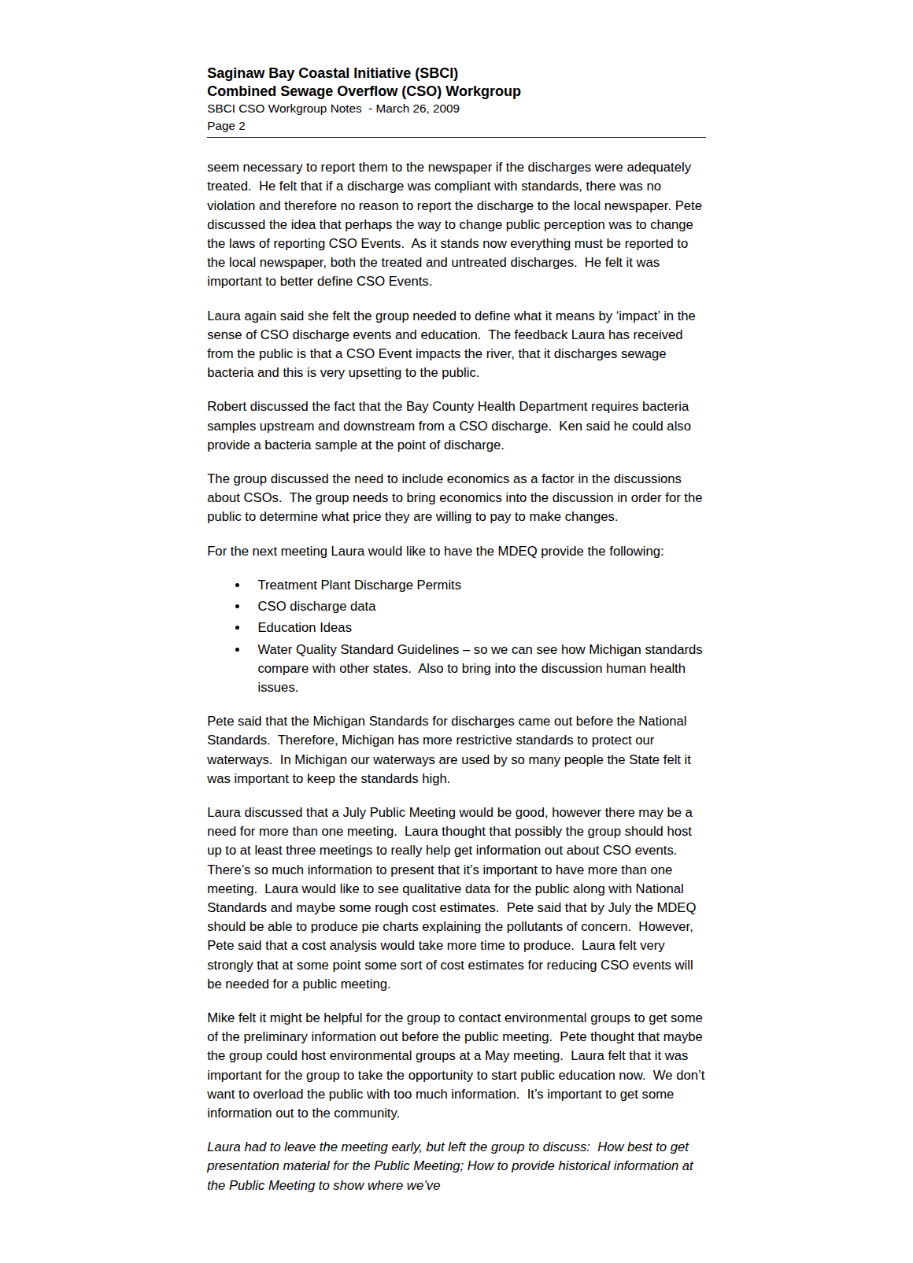Saginaw Bay Coastal Initiative (SBCI)
Combined Sewage Overflow (CSO) Workgroup
SBCI CSO Workgroup Notes - March 26, 2009
Page 2
seem necessary to report them to the newspaper if the discharges were adequately treated. He felt that if a discharge was compliant with standards, there was no violation and therefore no reason to report the discharge to the local newspaper. Pete discussed the idea that perhaps the way to change public perception was to change the laws of reporting CSO Events. As it stands now everything must be reported to the local newspaper, both the treated and untreated discharges. He felt it was important to better define CSO Events.
Laura again said she felt the group needed to define what it means by ‘impact’ in the sense of CSO discharge events and education. The feedback Laura has received from the public is that a CSO Event impacts the river, that it discharges sewage bacteria and this is very upsetting to the public.
Robert discussed the fact that the Bay County Health Department requires bacteria samples upstream and downstream from a CSO discharge. Ken said he could also provide a bacteria sample at the point of discharge.
The group discussed the need to include economics as a factor in the discussions about CSOs. The group needs to bring economics into the discussion in order for the public to determine what price they are willing to pay to make changes.
For the next meeting Laura would like to have the MDEQ provide the following:
Treatment Plant Discharge Permits
CSO discharge data
Education Ideas
Water Quality Standard Guidelines – so we can see how Michigan standards compare with other states. Also to bring into the discussion human health issues.
Pete said that the Michigan Standards for discharges came out before the National Standards. Therefore, Michigan has more restrictive standards to protect our waterways. In Michigan our waterways are used by so many people the State felt it was important to keep the standards high.
Laura discussed that a July Public Meeting would be good, however there may be a need for more than one meeting. Laura thought that possibly the group should host up to at least three meetings to really help get information out about CSO events. There’s so much information to present that it’s important to have more than one meeting. Laura would like to see qualitative data for the public along with National Standards and maybe some rough cost estimates. Pete said that by July the MDEQ should be able to produce pie charts explaining the pollutants of concern. However, Pete said that a cost analysis would take more time to produce. Laura felt very strongly that at some point some sort of cost estimates for reducing CSO events will be needed for a public meeting.
Mike felt it might be helpful for the group to contact environmental groups to get some of the preliminary information out before the public meeting. Pete thought that maybe the group could host environmental groups at a May meeting. Laura felt that it was important for the group to take the opportunity to start public education now. We don’t want to overload the public with too much information. It’s important to get some information out to the community.
Laura had to leave the meeting early, but left the group to discuss: How best to get presentation material for the Public Meeting; How to provide historical information at the Public Meeting to show where we’ve